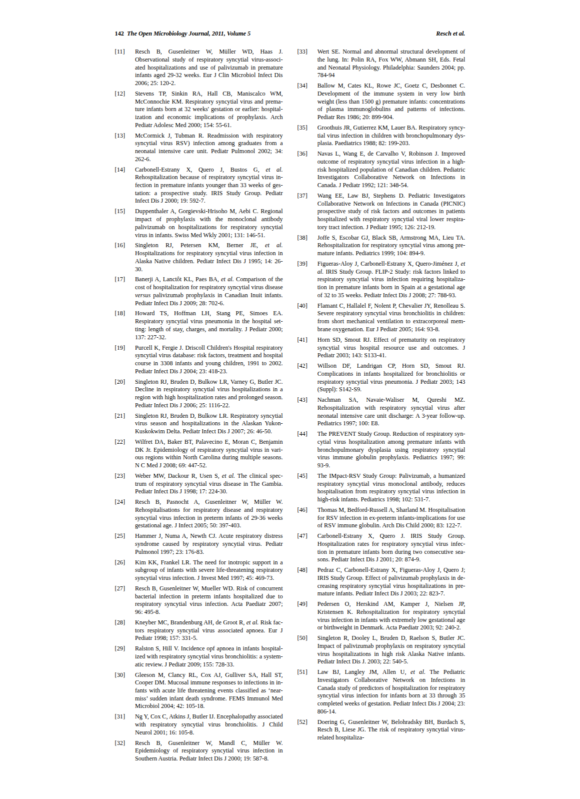142 The Open Microbiology Journal, 2011, Volume 5
Resch et al.
[11] Resch B, Gusenleitner W, Müller WD, Haas J. Observational study of respiratory syncytial virus-associated hospitalizations and use of palivizumab in premature infants aged 29-32 weeks. Eur J Clin Microbiol Infect Dis 2006; 25: 120-2.
[12] Stevens TP, Sinkin RA, Hall CB, Maniscalco WM, McConnochie KM. Respiratory syncytial virus and premature infants born at 32 weeks' gestation or earlier: hospitalization and economic implications of prophylaxis. Arch Pediatr Adolesc Med 2000; 154: 55-61.
[13] McCormick J, Tubman R. Readmission with respiratory syncytial virus RSV) infection among graduates from a neonatal intensive care unit. Pediatr Pulmonol 2002; 34: 262-6.
[14] Carbonell-Estrany X, Quero J, Bustos G, et al. Rehospitalization because of respiratory syncytial virus infection in premature infants younger than 33 weeks of gestation: a prospective study. IRIS Study Group. Pediatr Infect Dis J 2000; 19: 592-7.
[15] Duppenthaler A, Gorgievski-Hrisoho M, Aebi C. Regional impact of prophylaxis with the monoclonal antibody palivizumab on hospitalizations for respiratory syncytial virus in infants. Swiss Med Wkly 2001; 131: 146-51.
[16] Singleton RJ, Petersen KM, Berner JE, et al. Hospitalizations for respiratory syncytial virus infection in Alaska Native children. Pediatr Infect Dis J 1995; 14: 26-30.
[17] Banerji A, Lanctôt KL, Paes BA, et al. Comparison of the cost of hospitalization for respiratory syncytial virus disease versus palivizumab prophylaxis in Canadian Inuit infants. Pediatr Infect Dis J 2009; 28: 702-6.
[18] Howard TS, Hoffman LH, Stang PE, Simoes EA. Respiratory syncytial virus pneumonia in the hospital setting: length of stay, charges, and mortality. J Pediatr 2000; 137: 227-32.
[19] Purcell K, Fergie J. Driscoll Children's Hospital respiratory syncytial virus database: risk factors, treatment and hospital course in 3308 infants and young children, 1991 to 2002. Pediatr Infect Dis J 2004; 23: 418-23.
[20] Singleton RJ, Bruden D, Bulkow LR, Varney G, Butler JC. Decline in respiratory syncytial virus hospitalizations in a region with high hospitalization rates and prolonged season. Pediatr Infect Dis J 2006; 25: 1116-22.
[21] Singleton RJ, Bruden D, Bulkow LR. Respiratory syncytial virus season and hospitalizations in the Alaskan Yukon-Kuskokwim Delta. Pediatr Infect Dis J 2007; 26: 46-50.
[22] Wilfret DA, Baker BT, Palavecino E, Moran C, Benjamin DK Jr. Epidemiology of respiratory syncytial virus in various regions within North Carolina during multiple seasons. N C Med J 2008; 69: 447-52.
[23] Weber MW, Dackour R, Usen S, et al. The clinical spectrum of respiratory syncytial virus disease in The Gambia. Pediatr Infect Dis J 1998; 17: 224-30.
[24] Resch B, Pasnocht A, Gusenleitner W, Müller W. Rehospitalisations for respiratory disease and respiratory syncytial virus infection in preterm infants of 29-36 weeks gestational age. J Infect 2005; 50: 397-403.
[25] Hammer J, Numa A, Newth CJ. Acute respiratory distress syndrome caused by respiratory syncytial virus. Pediatr Pulmonol 1997; 23: 176-83.
[26] Kim KK, Frankel LR. The need for inotropic support in a subgroup of infants with severe life-threatening respiratory syncytial virus infection. J Invest Med 1997; 45: 469-73.
[27] Resch B, Gusenleitner W, Mueller WD. Risk of concurrent bacterial infection in preterm infants hospitalized due to respiratory syncytial virus infection. Acta Paediatr 2007; 96: 495-8.
[28] Kneyber MC, Brandenburg AH, de Groot R, et al. Risk factors respiratory syncytial virus associated apnoea. Eur J Pediatr 1998; 157: 331-5.
[29] Ralston S, Hill V. Incidence opf apnoea in infants hospitalized with respiratory syncytial virus bronchiolitis: a systematic review. J Pediatr 2009; 155: 728-33.
[30] Gleeson M, Clancy RL, Cox AJ, Gulliver SA, Hall ST, Cooper DM. Mucosal immune responses to infections in infants with acute life threatening events classified as ‘near-miss’ sudden infant death syndrome. FEMS Immunol Med Microbiol 2004; 42: 105-18.
[31] Ng Y, Cox C, Atkins J, Butler IJ. Encephalopathy associated with respiratory syncytial virus bronchiolitis. J Child Neurol 2001; 16: 105-8.
[32] Resch B, Gusenleitner W, Mandl C, Müller W. Epidemiology of respiratory syncytial virus infection in Southern Austria. Pediatr Infect Dis J 2000; 19: 587-8.
[33] Wert SE. Normal and abnormal structural development of the lung. In: Polin RA, Fox WW, Abmann SH, Eds. Fetal and Neonatal Physiology. Philadelphia: Saunders 2004; pp. 784-94
[34] Ballow M, Cates KL, Rowe JC, Goetz C, Desbonnet C. Development of the immune system in very low birth weight (less than 1500 g) premature infants: concentrations of plasma immunoglobulins and patterns of infections. Pediatr Res 1986; 20: 899-904.
[35] Groothuis JR, Gutierrez KM, Lauer BA. Respiratory syncytial virus infection in children with bronchopulmonary dysplasia. Paediatrics 1988; 82: 199-203.
[36] Navas L, Wang E, de Carvalho V, Robinson J. Improved outcome of respiratory syncytial virus infection in a high-risk hospitalized population of Canadian children. Pediatric Investigators Collaborative Network on Infections in Canada. J Pediatr 1992; 121: 348-54.
[37] Wang EE, Law BJ, Stephens D. Pediatric Investigators Collaborative Network on Infections in Canada (PICNIC) prospective study of risk factors and outcomes in patients hospitalized with respiratory syncytial viral lower respiratory tract infection. J Pediatr 1995; 126: 212-19.
[38] Joffe S, Escobar GJ, Black SB, Armstrong MA, Lieu TA. Rehospitalization for respiratory syncytial virus among premature infants. Pediatrics 1999; 104: 894-9.
[39] Figueras-Aloy J, Carbonell-Estrany X, Quero-Jiménez J, et al. IRIS Study Group. FLIP-2 Study: risk factors linked to respiratory syncytial virus infection requiring hospitalization in premature infants born in Spain at a gestational age of 32 to 35 weeks. Pediatr Infect Dis J 2008; 27: 788-93.
[40] Flamant C, Hallalel F, Nolent P, Chevalier JY, Renolleau S. Severe respiratory syncytial virus bronchiolitis in children: from short mechanical ventilation to extracorporeal membrane oxygenation. Eur J Pediatr 2005; 164: 93-8.
[41] Horn SD, Smout RJ. Effect of prematurity on respiratory syncytial virus hospital resource use and outcomes. J Pediatr 2003; 143: S133-41.
[42] Willson DF, Landrigan CP, Horn SD, Smout RJ. Complications in infants hospitalized for bronchiolitis or respiratory syncytial virus pneumonia. J Pediatr 2003; 143 (Suppl): S142-S9.
[43] Nachman SA, Navaie-Waliser M, Qureshi MZ. Rehospitalization with respiratory syncytial virus after neonatal intensive care unit discharge: A 3-year follow-up. Pediatrics 1997; 100: E8.
[44] The PREVENT Study Group. Reduction of respiratory syncytial virus hospitalization among premature infants with bronchopulmonary dysplasia using respiratory syncytial virus immune globulin prophylaxis. Pediatrics 1997; 99: 93-9.
[45] The IMpact-RSV Study Group: Palivizumab, a humanized respiratory syncytial virus monoclonal antibody, reduces hospitalisation from respiratory syncytial virus infection in high-risk infants. Pediatrics 1998; 102: 531-7.
[46] Thomas M, Bedford-Russell A, Sharland M. Hospitalisation for RSV infection in ex-preterm infants-implications for use of RSV immune globulin. Arch Dis Child 2000; 83: 122-7.
[47] Carbonell-Estrany X, Quero J. IRIS Study Group. Hospitalization rates for respiratory syncytial virus infection in premature infants born during two consecutive seasons. Pediatr Infect Dis J 2001; 20: 874-9.
[48] Pedraz C, Carbonell-Estrany X, Figueras-Aloy J, Quero J; IRIS Study Group. Effect of palivizumab prophylaxis in decreasing respiratory syncytial virus hospitalizations in premature infants. Pediatr Infect Dis J 2003; 22: 823-7.
[49] Pedersen O, Herskind AM, Kamper J, Nielsen JP, Kristensen K. Rehospitalization for respiratory syncytial virus infection in infants with extremely low gestational age or birthweight in Denmark. Acta Paediatr 2003; 92: 240-2.
[50] Singleton R, Dooley L, Bruden D, Raelson S, Butler JC. Impact of palivizumab prophylaxis on respiratory syncytial virus hospitalizations in high risk Alaska Native infants. Pediatr Infect Dis J. 2003; 22: 540-5.
[51] Law BJ, Langley JM, Allen U, et al. The Pediatric Investigators Collaborative Network on Infections in Canada study of predictors of hospitalization for respiratory syncytial virus infection for infants born at 33 through 35 completed weeks of gestation. Pediatr Infect Dis J 2004; 23: 806-14.
[52] Doering G, Gusenleitner W, Belohradsky BH, Burdach S, Resch B, Liese JG. The risk of respiratory syncytial virus-related hospitaliza-